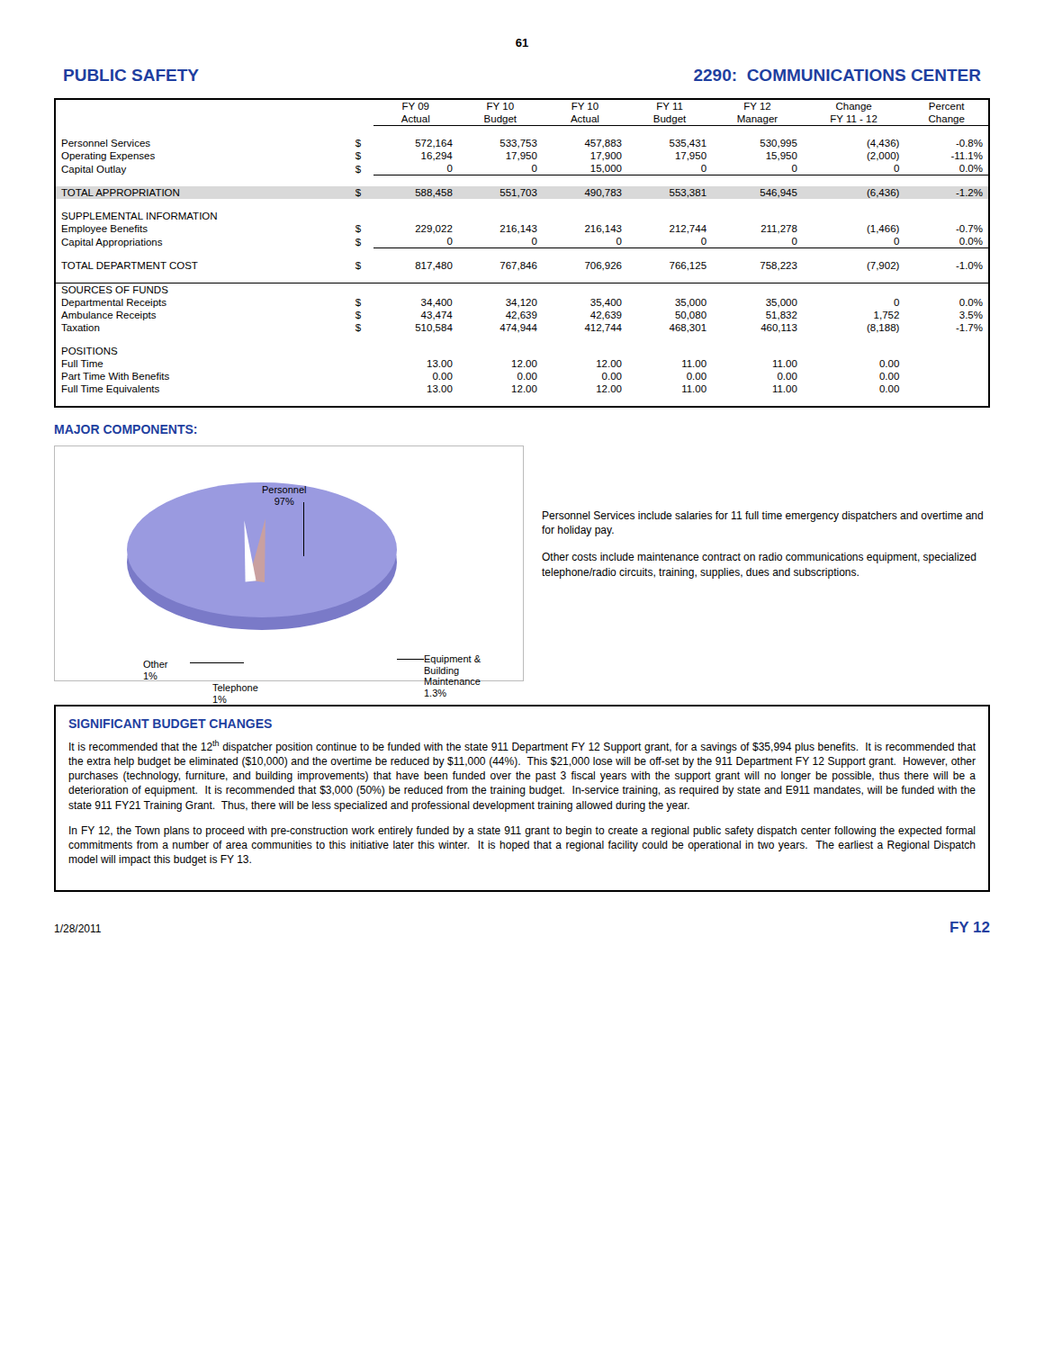61
PUBLIC SAFETY
2290: COMMUNICATIONS CENTER
| | | FY 09 | FY 10 | FY 10 | FY 11 | FY 12 | Change | Percent |
| | | Actual | Budget | Actual | Budget | Manager | FY 11 - 12 | Change |
| Personnel Services | $ | 572,164 | 533,753 | 457,883 | 535,431 | 530,995 | (4,436) | -0.8% |
| Operating Expenses | $ | 16,294 | 17,950 | 17,900 | 17,950 | 15,950 | (2,000) | -11.1% |
| Capital Outlay | $ | 0 | 0 | 15,000 | 0 | 0 | 0 | 0.0% |
| TOTAL APPROPRIATION | $ | 588,458 | 551,703 | 490,783 | 553,381 | 546,945 | (6,436) | -1.2% |
| SUPPLEMENTAL INFORMATION | | |
| Employee Benefits | $ | 229,022 | 216,143 | 216,143 | 212,744 | 211,278 | (1,466) | -0.7% |
| Capital Appropriations | $ | 0 | 0 | 0 | 0 | 0 | 0 | 0.0% |
| TOTAL DEPARTMENT COST | $ | 817,480 | 767,846 | 706,926 | 766,125 | 758,223 | (7,902) | -1.0% |
| SOURCES OF FUNDS | | |
| Departmental Receipts | $ | 34,400 | 34,120 | 35,400 | 35,000 | 35,000 | 0 | 0.0% |
| Ambulance Receipts | $ | 43,474 | 42,639 | 42,639 | 50,080 | 51,832 | 1,752 | 3.5% |
| Taxation | $ | 510,584 | 474,944 | 412,744 | 468,301 | 460,113 | (8,188) | -1.7% |
| POSITIONS | | |
| Full Time | | 13.00 | 12.00 | 12.00 | 11.00 | 11.00 | 0.00 | |
| Part Time With Benefits | | 0.00 | 0.00 | 0.00 | 0.00 | 0.00 | 0.00 | |
| Full Time Equivalents | | 13.00 | 12.00 | 12.00 | 11.00 | 11.00 | 0.00 | |
MAJOR COMPONENTS:
Personnel
97%
Other
1%
Telephone
1%
Equipment &
Building
Maintenance
1.3%
Personnel Services include salaries for 11 full time emergency dispatchers and overtime and for holiday pay.
Other costs include maintenance contract on radio communications equipment, specialized telephone/radio circuits, training, supplies, dues and subscriptions.
SIGNIFICANT BUDGET CHANGES
It is recommended that the 12th dispatcher position continue to be funded with the state 911 Department FY 12 Support grant, for a savings of $35,994 plus benefits. It is recommended that the extra help budget be eliminated ($10,000) and the overtime be reduced by $11,000 (44%). This $21,000 lose will be off-set by the 911 Department FY 12 Support grant. However, other purchases (technology, furniture, and building improvements) that have been funded over the past 3 fiscal years with the support grant will no longer be possible, thus there will be a deterioration of equipment. It is recommended that $3,000 (50%) be reduced from the training budget. In-service training, as required by state and E911 mandates, will be funded with the state 911 FY21 Training Grant. Thus, there will be less specialized and professional development training allowed during the year.
In FY 12, the Town plans to proceed with pre-construction work entirely funded by a state 911 grant to begin to create a regional public safety dispatch center following the expected formal commitments from a number of area communities to this initiative later this winter. It is hoped that a regional facility could be operational in two years. The earliest a Regional Dispatch model will impact this budget is FY 13.
1/28/2011
FY 12